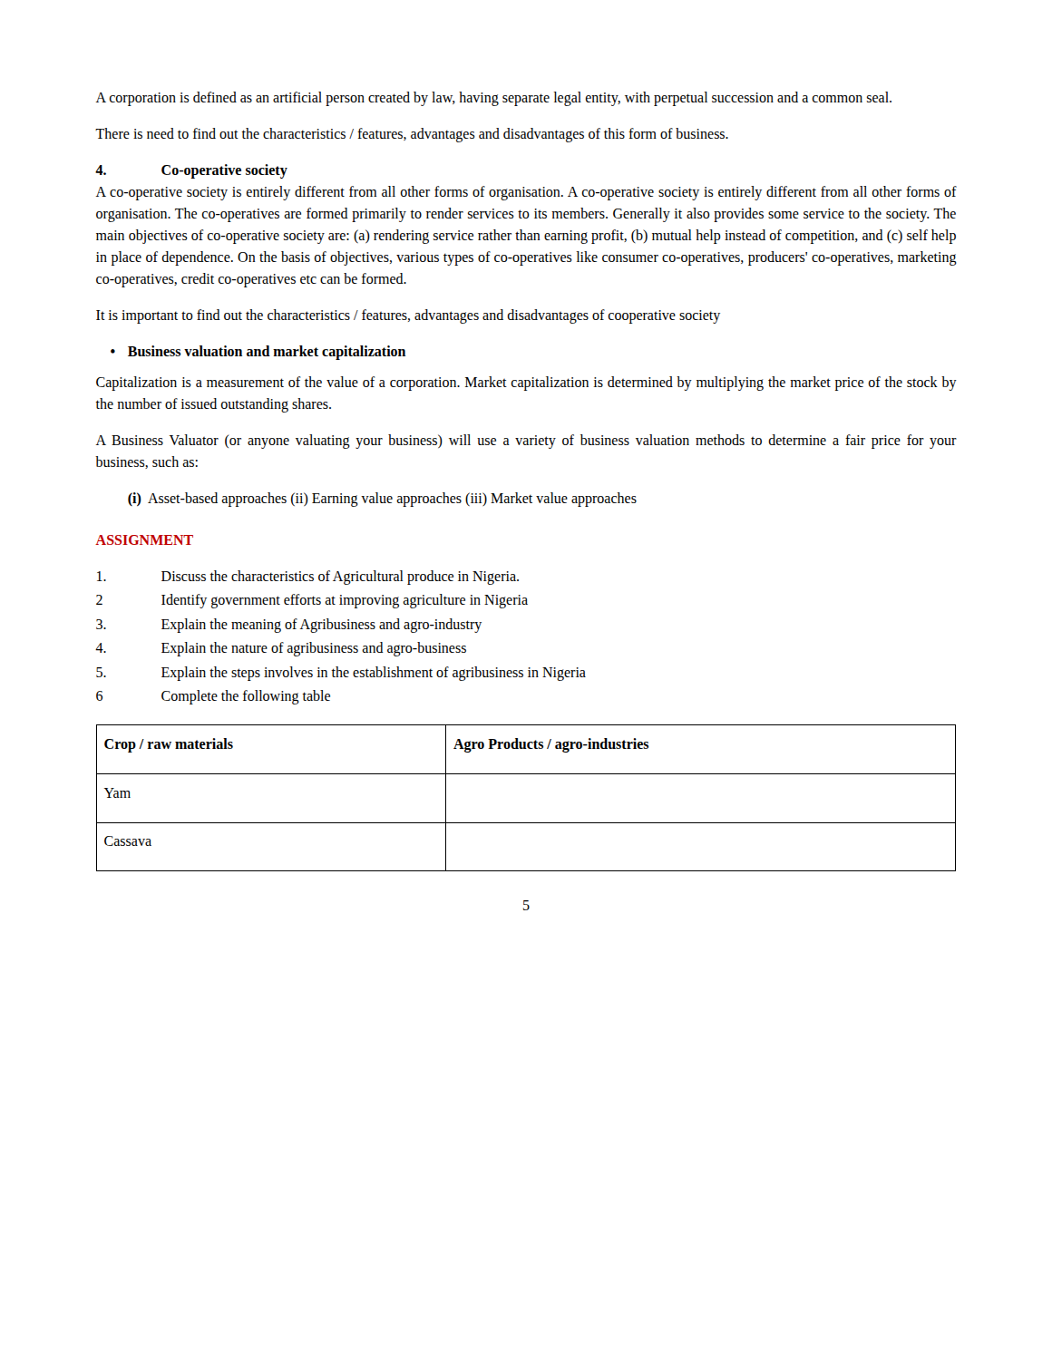A corporation is defined as an artificial person created by law, having separate legal entity, with perpetual succession and a common seal.
There is need to find out the characteristics / features, advantages and disadvantages of this form of business.
4. Co-operative society
A co-operative society is entirely different from all other forms of organisation. A co-operative society is entirely different from all other forms of organisation. The co-operatives are formed primarily to render services to its members. Generally it also provides some service to the society. The main objectives of co-operative society are: (a) rendering service rather than earning profit, (b) mutual help instead of competition, and (c) self help in place of dependence. On the basis of objectives, various types of co-operatives like consumer co-operatives, producers' co-operatives, marketing co-operatives, credit co-operatives etc can be formed.
It is important to find out the characteristics / features, advantages and disadvantages of cooperative society
Business valuation and market capitalization
Capitalization is a measurement of the value of a corporation. Market capitalization is determined by multiplying the market price of the stock by the number of issued outstanding shares.
A Business Valuator (or anyone valuating your business) will use a variety of business valuation methods to determine a fair price for your business, such as:
(i) Asset-based approaches (ii) Earning value approaches (iii) Market value approaches
ASSIGNMENT
1. Discuss the characteristics of Agricultural produce in Nigeria.
2 Identify government efforts at improving agriculture in Nigeria
3. Explain the meaning of Agribusiness and agro-industry
4. Explain the nature of agribusiness and agro-business
5. Explain the steps involves in the establishment of agribusiness in Nigeria
6 Complete the following table
| Crop / raw materials | Agro Products / agro-industries |
| --- | --- |
| Yam | |
| Cassava | |
5